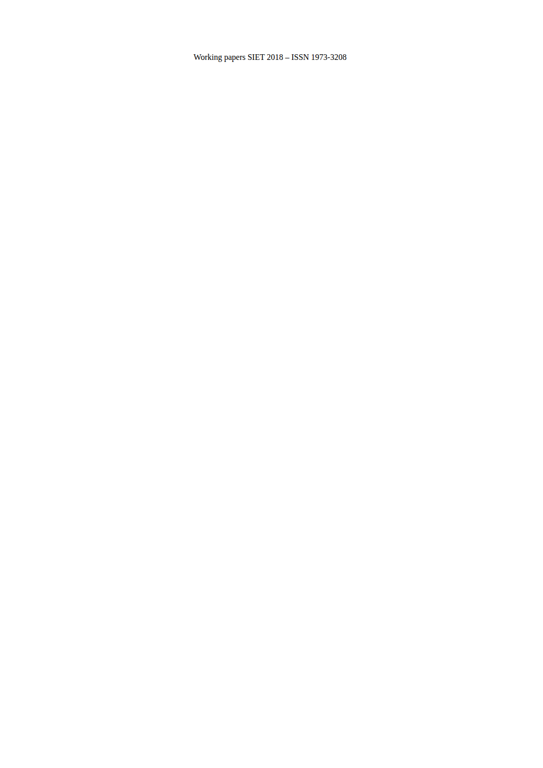Working papers SIET 2018 – ISSN 1973-3208